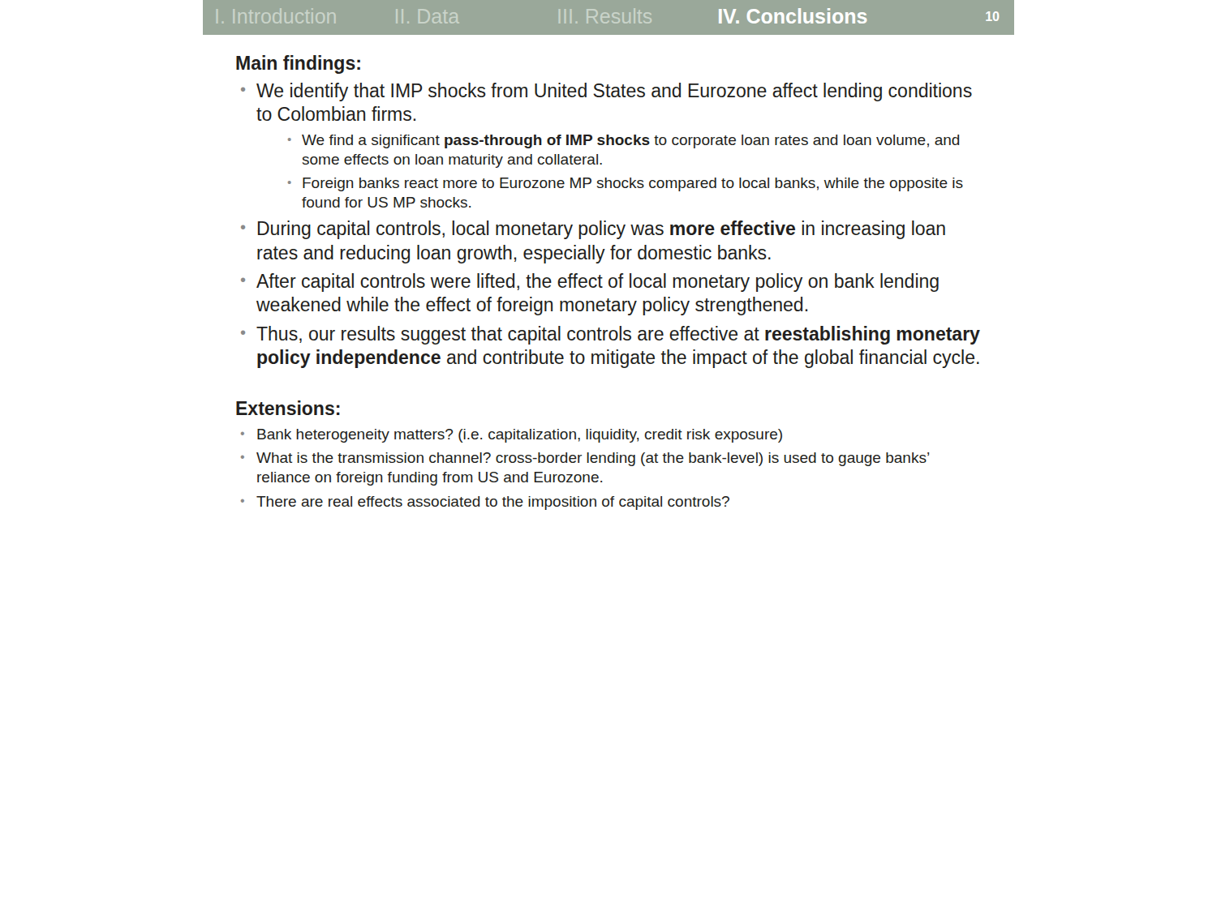I. Introduction II. Data III. Results IV. Conclusions 10
Main findings:
We identify that IMP shocks from United States and Eurozone affect lending conditions to Colombian firms.
We find a significant pass-through of IMP shocks to corporate loan rates and loan volume, and some effects on loan maturity and collateral.
Foreign banks react more to Eurozone MP shocks compared to local banks, while the opposite is found for US MP shocks.
During capital controls, local monetary policy was more effective in increasing loan rates and reducing loan growth, especially for domestic banks.
After capital controls were lifted, the effect of local monetary policy on bank lending weakened while the effect of foreign monetary policy strengthened.
Thus, our results suggest that capital controls are effective at reestablishing monetary policy independence and contribute to mitigate the impact of the global financial cycle.
Extensions:
Bank heterogeneity matters? (i.e. capitalization, liquidity, credit risk exposure)
What is the transmission channel? cross-border lending (at the bank-level) is used to gauge banks’ reliance on foreign funding from US and Eurozone.
There are real effects associated to the imposition of capital controls?